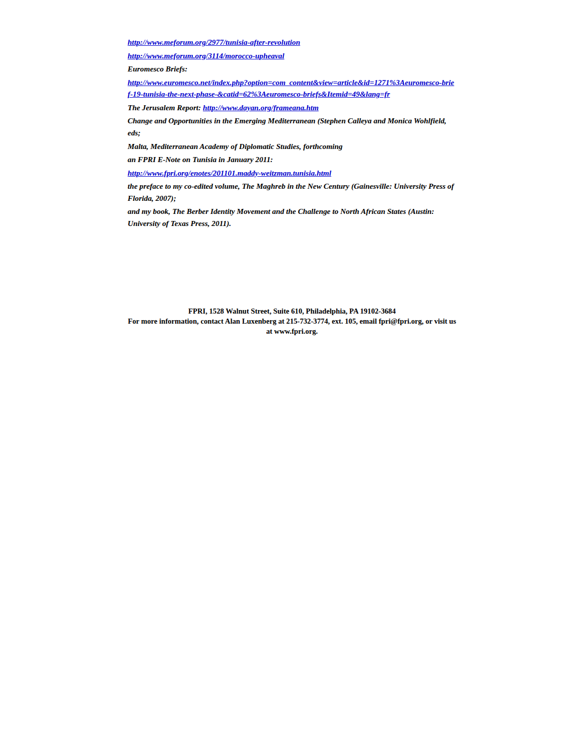http://www.meforum.org/2977/tunisia-after-revolution
http://www.meforum.org/3114/morocco-upheaval
Euromesco Briefs:
http://www.euromesco.net/index.php?option=com_content&view=article&id=1271%3Aeuromesco-brief-19-tunisia-the-next-phase-&catid=62%3Aeuromesco-briefs&Itemid=49&lang=fr
The Jerusalem Report: http://www.dayan.org/frameana.htm
Change and Opportunities in the Emerging Mediterranean (Stephen Calleya and Monica Wohlfield, eds;
Malta, Mediterranean Academy of Diplomatic Studies, forthcoming
an FPRI E-Note on Tunisia in January 2011:
http://www.fpri.org/enotes/201101.maddy-weitzman.tunisia.html
the preface to my co-edited volume, The Maghreb in the New Century (Gainesville: University Press of Florida, 2007);
and my book, The Berber Identity Movement and the Challenge to North African States (Austin: University of Texas Press, 2011).
FPRI, 1528 Walnut Street, Suite 610, Philadelphia, PA 19102-3684
For more information, contact Alan Luxenberg at 215-732-3774, ext. 105, email fpri@fpri.org, or visit us at www.fpri.org.